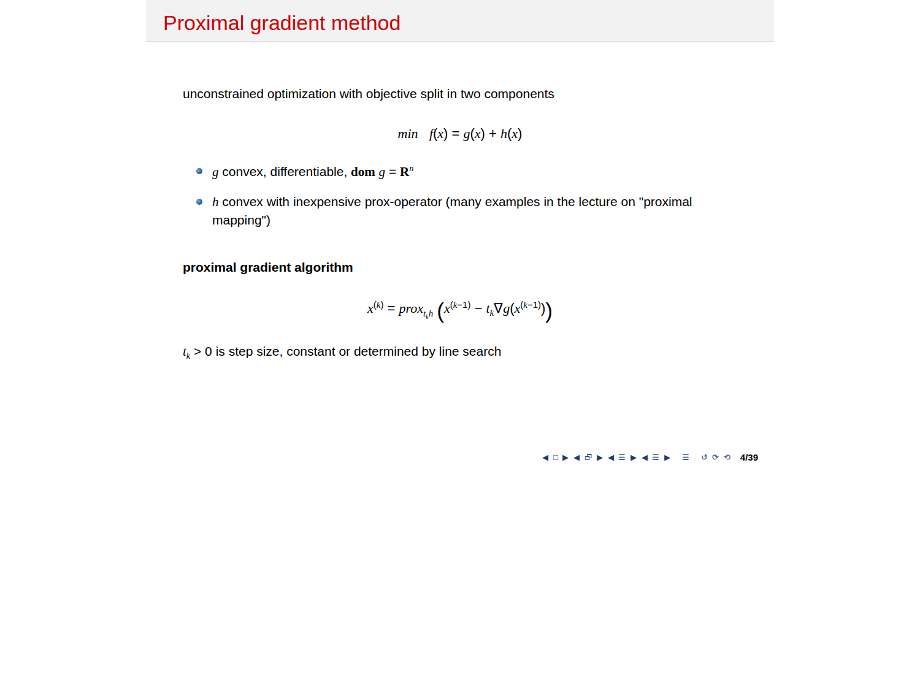Proximal gradient method
unconstrained optimization with objective split in two components
min f(x) = g(x) + h(x)
g convex, differentiable, dom g = Rn
h convex with inexpensive prox-operator (many examples in the lecture on "proximal mapping")
proximal gradient algorithm
x(k) = proxtkh (x(k−1) − tk∇g(x(k−1)))
tk > 0 is step size, constant or determined by line search
◀ □ ▶ ◀ 🗗 ▶ ◀ ☰ ▶ ◀ ☰ ▶ ☰ ↺ ⟳ ⟲ 4/39